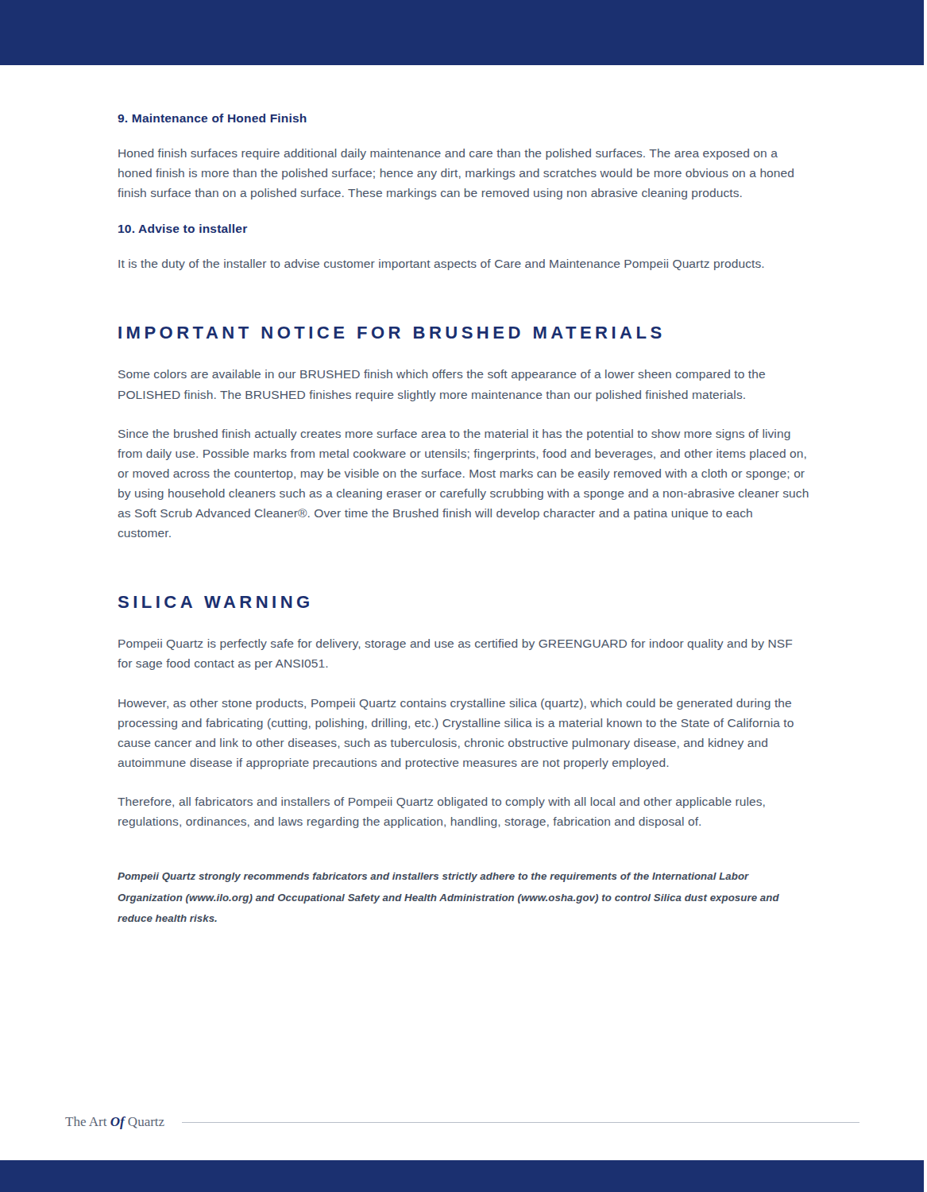9. Maintenance of Honed Finish
Honed finish surfaces require additional daily maintenance and care than the polished surfaces. The area exposed on a honed finish is more than the polished surface; hence any dirt, markings and scratches would be more obvious on a honed finish surface than on a polished surface. These markings can be removed using non abrasive cleaning products.
10. Advise to installer
It is the duty of the installer to advise customer important aspects of Care and Maintenance Pompeii Quartz products.
IMPORTANT NOTICE FOR BRUSHED MATERIALS
Some colors are available in our BRUSHED finish which offers the soft appearance of a lower sheen compared to the POLISHED finish. The BRUSHED finishes require slightly more maintenance than our polished finished materials.
Since the brushed finish actually creates more surface area to the material it has the potential to show more signs of living from daily use. Possible marks from metal cookware or utensils; fingerprints, food and beverages, and other items placed on, or moved across the countertop, may be visible on the surface. Most marks can be easily removed with a cloth or sponge; or by using household cleaners such as a cleaning eraser or carefully scrubbing with a sponge and a non-abrasive cleaner such as Soft Scrub Advanced Cleaner®. Over time the Brushed finish will develop character and a patina unique to each customer.
SILICA WARNING
Pompeii Quartz is perfectly safe for delivery, storage and use as certified by GREENGUARD for indoor quality and by NSF for sage food contact as per ANSI051.
However, as other stone products, Pompeii Quartz contains crystalline silica (quartz), which could be generated during the processing and fabricating (cutting, polishing, drilling, etc.) Crystalline silica is a material known to the State of California to cause cancer and link to other diseases, such as tuberculosis, chronic obstructive pulmonary disease, and kidney and autoimmune disease if appropriate precautions and protective measures are not properly employed.
Therefore, all fabricators and installers of Pompeii Quartz obligated to comply with all local and other applicable rules, regulations, ordinances, and laws regarding the application, handling, storage, fabrication and disposal of.
Pompeii Quartz strongly recommends fabricators and installers strictly adhere to the requirements of the International Labor Organization (www.ilo.org) and Occupational Safety and Health Administration (www.osha.gov) to control Silica dust exposure and reduce health risks.
The Art Of Quartz